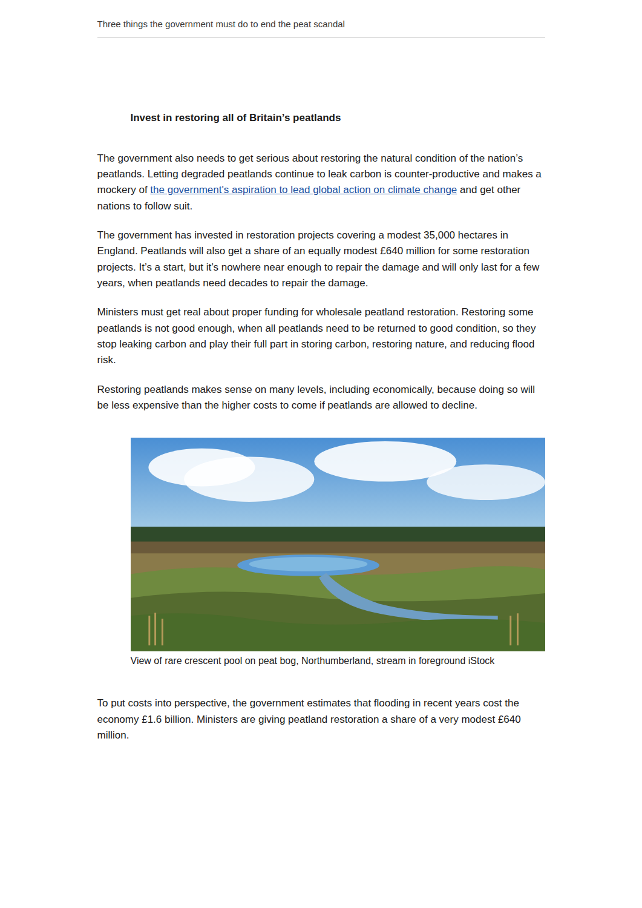Three things the government must do to end the peat scandal
Invest in restoring all of Britain’s peatlands
The government also needs to get serious about restoring the natural condition of the nation’s peatlands. Letting degraded peatlands continue to leak carbon is counter-productive and makes a mockery of the government's aspiration to lead global action on climate change and get other nations to follow suit.
The government has invested in restoration projects covering a modest 35,000 hectares in England. Peatlands will also get a share of an equally modest £640 million for some restoration projects. It’s a start, but it’s nowhere near enough to repair the damage and will only last for a few years, when peatlands need decades to repair the damage.
Ministers must get real about proper funding for wholesale peatland restoration. Restoring some peatlands is not good enough, when all peatlands need to be returned to good condition, so they stop leaking carbon and play their full part in storing carbon, restoring nature, and reducing flood risk.
Restoring peatlands makes sense on many levels, including economically, because doing so will be less expensive than the higher costs to come if peatlands are allowed to decline.
View of rare crescent pool on peat bog, Northumberland, stream in foreground iStock
To put costs into perspective, the government estimates that flooding in recent years cost the economy £1.6 billion. Ministers are giving peatland restoration a share of a very modest £640 million.